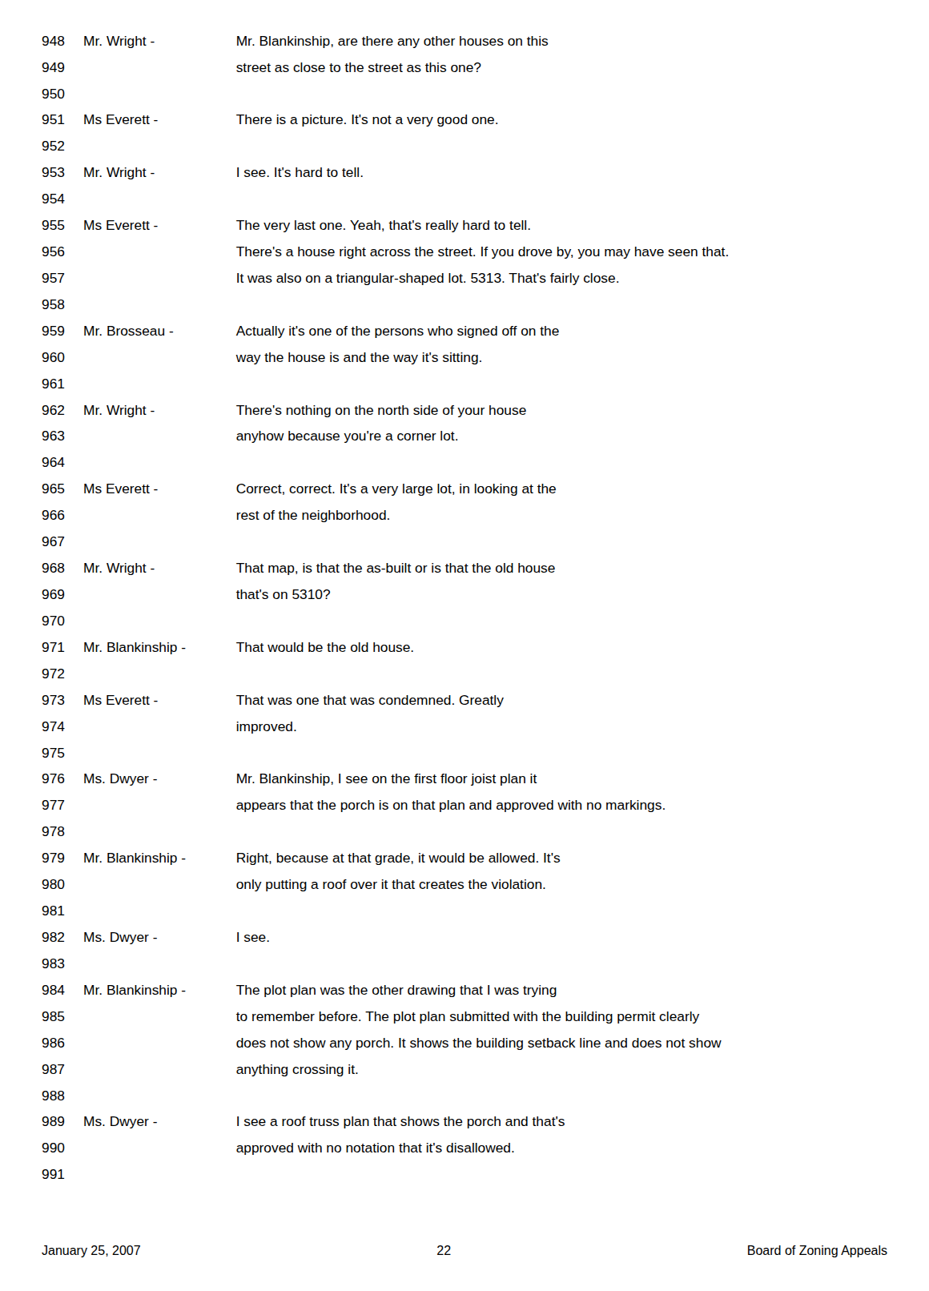| 948 | Mr. Wright - | Mr. Blankinship, are there any other houses on this |
| 949 | | street as close to the street as this one? |
| 950 | | |
| 951 | Ms Everett - | There is a picture. It's not a very good one. |
| 952 | | |
| 953 | Mr. Wright - | I see. It's hard to tell. |
| 954 | | |
| 955 | Ms Everett - | The very last one. Yeah, that's really hard to tell. |
| 956 | | There's a house right across the street. If you drove by, you may have seen that. |
| 957 | | It was also on a triangular-shaped lot. 5313. That's fairly close. |
| 958 | | |
| 959 | Mr. Brosseau - | Actually it's one of the persons who signed off on the |
| 960 | | way the house is and the way it's sitting. |
| 961 | | |
| 962 | Mr. Wright - | There's nothing on the north side of your house |
| 963 | | anyhow because you're a corner lot. |
| 964 | | |
| 965 | Ms Everett - | Correct, correct. It's a very large lot, in looking at the |
| 966 | | rest of the neighborhood. |
| 967 | | |
| 968 | Mr. Wright - | That map, is that the as-built or is that the old house |
| 969 | | that's on 5310? |
| 970 | | |
| 971 | Mr. Blankinship - | That would be the old house. |
| 972 | | |
| 973 | Ms Everett - | That was one that was condemned. Greatly |
| 974 | | improved. |
| 975 | | |
| 976 | Ms. Dwyer - | Mr. Blankinship, I see on the first floor joist plan it |
| 977 | | appears that the porch is on that plan and approved with no markings. |
| 978 | | |
| 979 | Mr. Blankinship - | Right, because at that grade, it would be allowed. It's |
| 980 | | only putting a roof over it that creates the violation. |
| 981 | | |
| 982 | Ms. Dwyer - | I see. |
| 983 | | |
| 984 | Mr. Blankinship - | The plot plan was the other drawing that I was trying |
| 985 | | to remember before. The plot plan submitted with the building permit clearly |
| 986 | | does not show any porch. It shows the building setback line and does not show |
| 987 | | anything crossing it. |
| 988 | | |
| 989 | Ms. Dwyer - | I see a roof truss plan that shows the porch and that's |
| 990 | | approved with no notation that it's disallowed. |
| 991 | | |
January 25, 2007 22 Board of Zoning Appeals